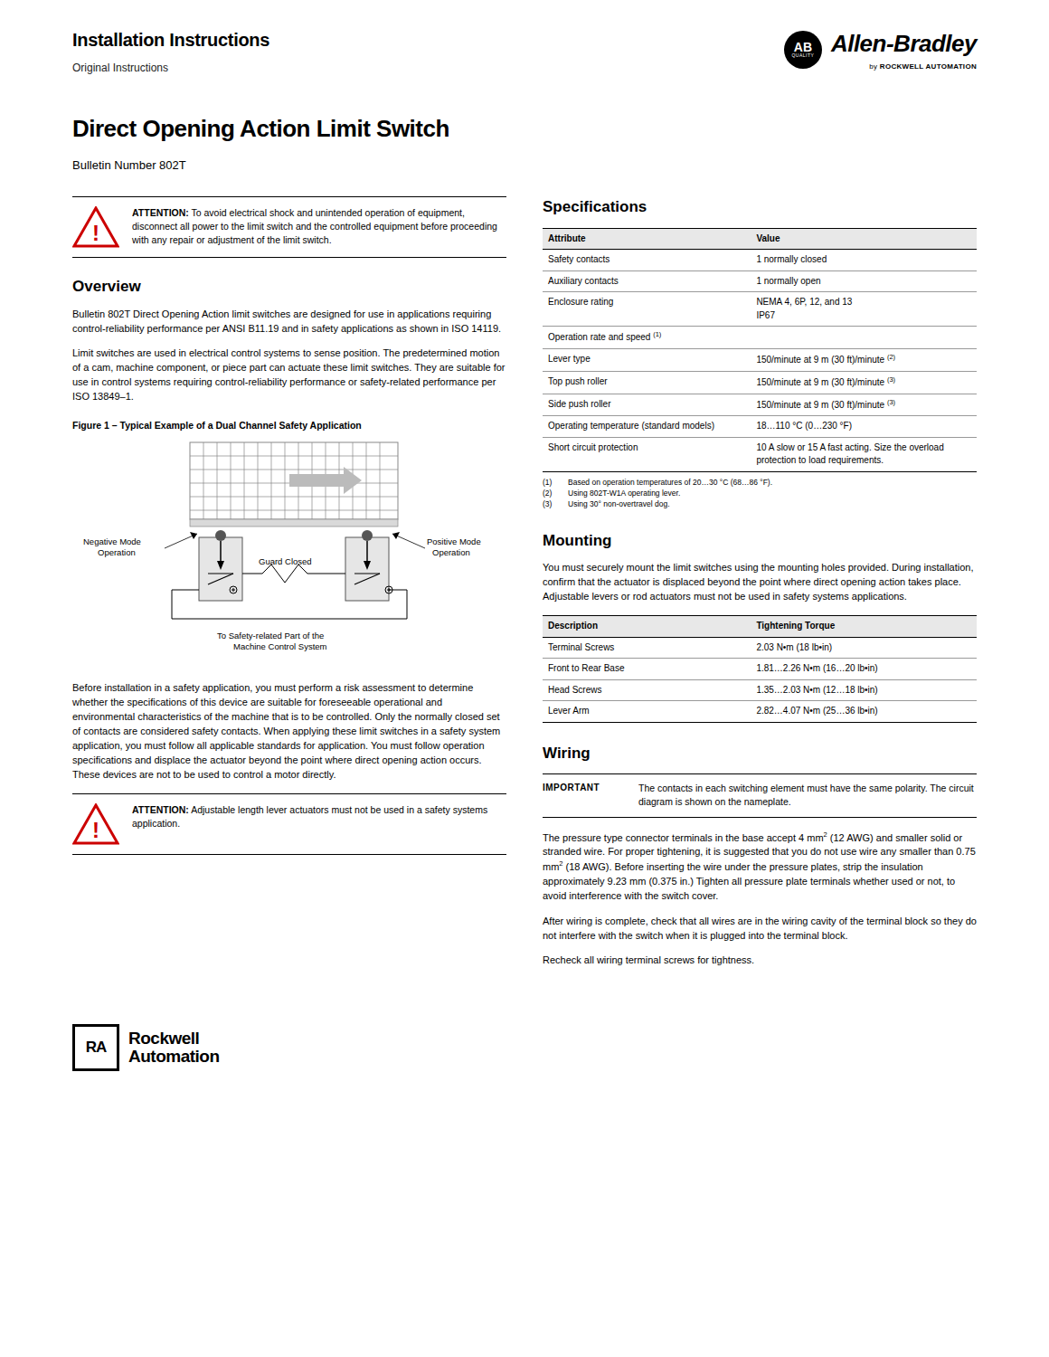Installation Instructions
Original Instructions
ABQUALITY
Allen-Bradley
by ROCKWELL AUTOMATION
Direct Opening Action Limit Switch
Bulletin Number 802T
!
ATTENTION: To avoid electrical shock and unintended operation of equipment, disconnect all power to the limit switch and the controlled equipment before proceeding with any repair or adjustment of the limit switch.
Overview
Bulletin 802T Direct Opening Action limit switches are designed for use in applications requiring control-reliability performance per ANSI B11.19 and in safety applications as shown in ISO 14119.
Limit switches are used in electrical control systems to sense position. The predetermined motion of a cam, machine component, or piece part can actuate these limit switches. They are suitable for use in control systems requiring control-reliability performance or safety-related performance per ISO 13849–1.
Figure 1 – Typical Example of a Dual Channel Safety Application
Negative Mode Operation Positive Mode Operation Guard Closed To Safety-related Part of the Machine Control System
Before installation in a safety application, you must perform a risk assessment to determine whether the specifications of this device are suitable for foreseeable operational and environmental characteristics of the machine that is to be controlled. Only the normally closed set of contacts are considered safety contacts. When applying these limit switches in a safety system application, you must follow all applicable standards for application. You must follow operation specifications and displace the actuator beyond the point where direct opening action occurs. These devices are not to be used to control a motor directly.
!
ATTENTION: Adjustable length lever actuators must not be used in a safety systems application.
Specifications
| Attribute | Value |
| --- | --- |
| Safety contacts | 1 normally closed |
| Auxiliary contacts | 1 normally open |
| Enclosure rating | NEMA 4, 6P, 12, and 13 IP67 |
| Operation rate and speed (1) |
| Lever type | 150/minute at 9 m (30 ft)/minute (2) |
| Top push roller | 150/minute at 9 m (30 ft)/minute (3) |
| Side push roller | 150/minute at 9 m (30 ft)/minute (3) |
| Operating temperature (standard models) | 18…110 °C (0…230 °F) |
| Short circuit protection | 10 A slow or 15 A fast acting. Size the overload protection to load requirements. |
(1) Based on operation temperatures of 20…30 °C (68…86 °F).
(2) Using 802T-W1A operating lever.
(3) Using 30° non-overtravel dog.
Mounting
You must securely mount the limit switches using the mounting holes provided. During installation, confirm that the actuator is displaced beyond the point where direct opening action takes place. Adjustable levers or rod actuators must not be used in safety systems applications.
| Description | Tightening Torque |
| --- | --- |
| Terminal Screws | 2.03 N•m (18 lb•in) |
| Front to Rear Base | 1.81…2.26 N•m (16…20 lb•in) |
| Head Screws | 1.35…2.03 N•m (12…18 lb•in) |
| Lever Arm | 2.82…4.07 N•m (25…36 lb•in) |
Wiring
IMPORTANT
The contacts in each switching element must have the same polarity. The circuit diagram is shown on the nameplate.
The pressure type connector terminals in the base accept 4 mm2 (12 AWG) and smaller solid or stranded wire. For proper tightening, it is suggested that you do not use wire any smaller than 0.75 mm2 (18 AWG). Before inserting the wire under the pressure plates, strip the insulation approximately 9.23 mm (0.375 in.) Tighten all pressure plate terminals whether used or not, to avoid interference with the switch cover.
After wiring is complete, check that all wires are in the wiring cavity of the terminal block so they do not interfere with the switch when it is plugged into the terminal block.
Recheck all wiring terminal screws for tightness.
RA
Rockwell
Automation